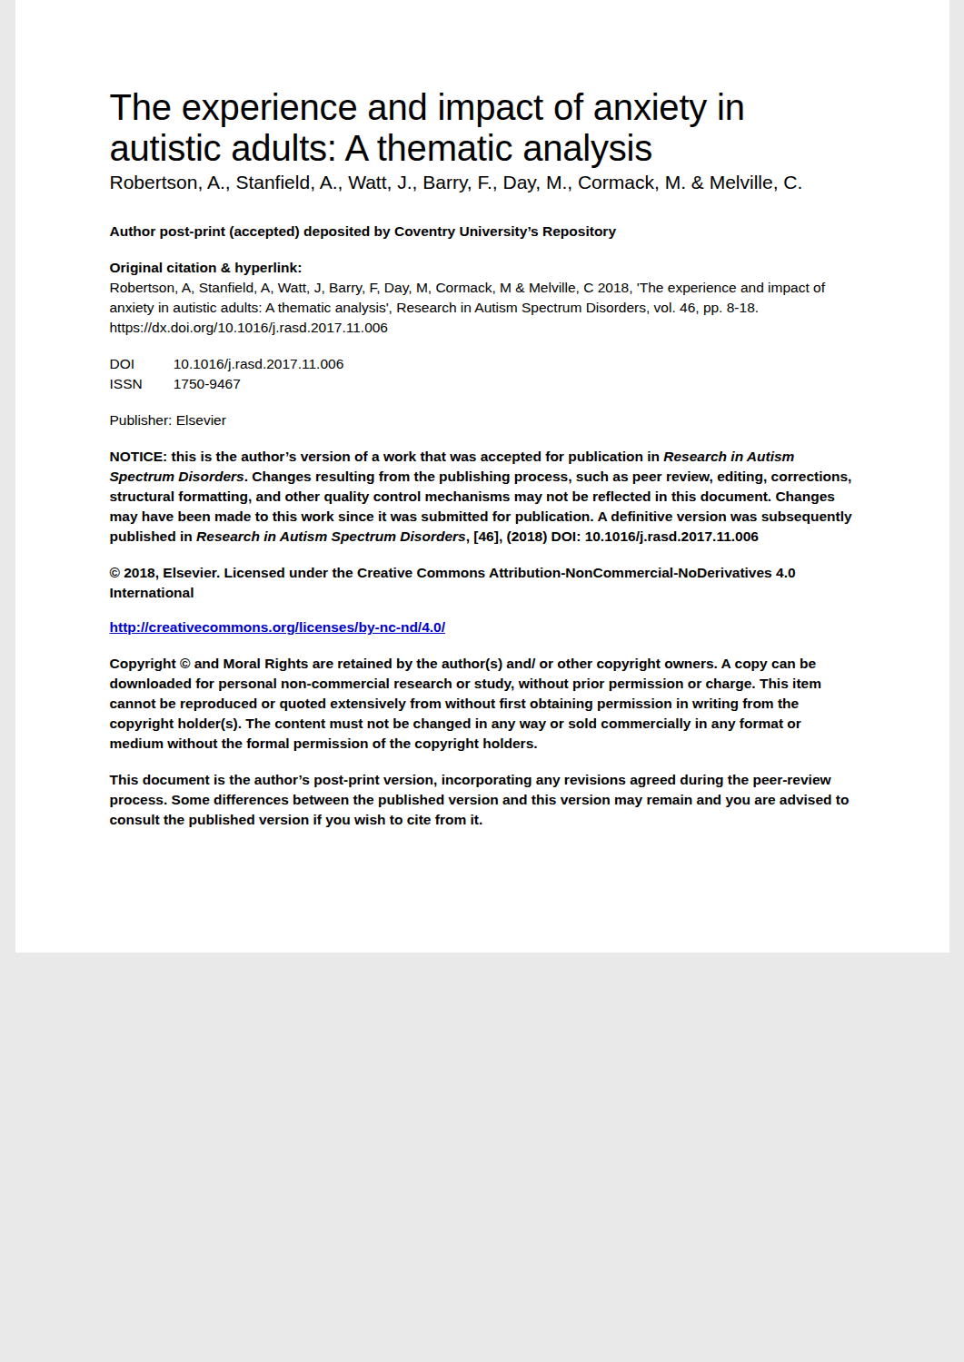The experience and impact of anxiety in autistic adults: A thematic analysis
Robertson, A., Stanfield, A., Watt, J., Barry, F., Day, M., Cormack, M. & Melville, C.
Author post-print (accepted) deposited by Coventry University’s Repository
Original citation & hyperlink:
Robertson, A, Stanfield, A, Watt, J, Barry, F, Day, M, Cormack, M & Melville, C 2018, 'The experience and impact of anxiety in autistic adults: A thematic analysis', Research in Autism Spectrum Disorders, vol. 46, pp. 8-18.
https://dx.doi.org/10.1016/j.rasd.2017.11.006
| DOI | 10.1016/j.rasd.2017.11.006 |
| ISSN | 1750-9467 |
Publisher: Elsevier
NOTICE: this is the author’s version of a work that was accepted for publication in Research in Autism Spectrum Disorders. Changes resulting from the publishing process, such as peer review, editing, corrections, structural formatting, and other quality control mechanisms may not be reflected in this document. Changes may have been made to this work since it was submitted for publication. A definitive version was subsequently published in Research in Autism Spectrum Disorders, [46], (2018) DOI: 10.1016/j.rasd.2017.11.006
© 2018, Elsevier. Licensed under the Creative Commons Attribution-NonCommercial-NoDerivatives 4.0 International
http://creativecommons.org/licenses/by-nc-nd/4.0/
Copyright © and Moral Rights are retained by the author(s) and/ or other copyright owners. A copy can be downloaded for personal non-commercial research or study, without prior permission or charge. This item cannot be reproduced or quoted extensively from without first obtaining permission in writing from the copyright holder(s). The content must not be changed in any way or sold commercially in any format or medium without the formal permission of the copyright holders.
This document is the author’s post-print version, incorporating any revisions agreed during the peer-review process. Some differences between the published version and this version may remain and you are advised to consult the published version if you wish to cite from it.